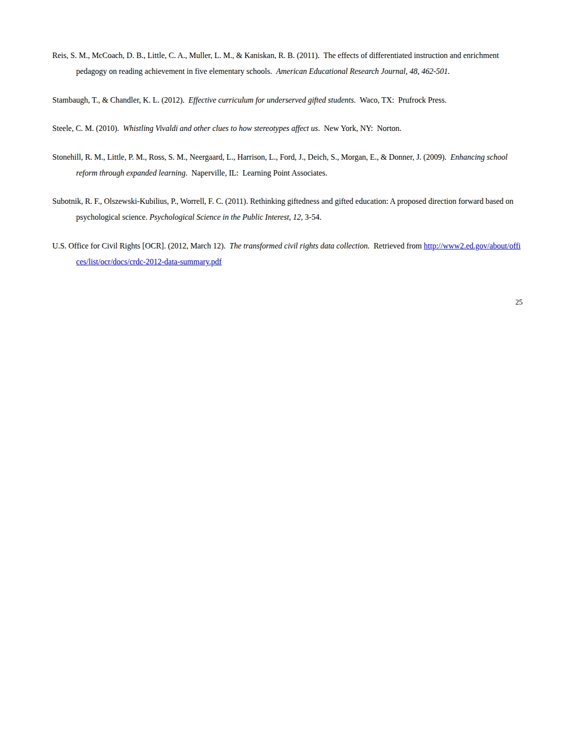Reis, S. M., McCoach, D. B., Little, C. A., Muller, L. M., & Kaniskan, R. B. (2011). The effects of differentiated instruction and enrichment pedagogy on reading achievement in five elementary schools. American Educational Research Journal, 48, 462-501.
Stambaugh, T., & Chandler, K. L. (2012). Effective curriculum for underserved gifted students. Waco, TX: Prufrock Press.
Steele, C. M. (2010). Whistling Vivaldi and other clues to how stereotypes affect us. New York, NY: Norton.
Stonehill, R. M., Little, P. M., Ross, S. M., Neergaard, L., Harrison, L., Ford, J., Deich, S., Morgan, E., & Donner, J. (2009). Enhancing school reform through expanded learning. Naperville, IL: Learning Point Associates.
Subotnik, R. F., Olszewski-Kubilius, P., Worrell, F. C. (2011). Rethinking giftedness and gifted education: A proposed direction forward based on psychological science. Psychological Science in the Public Interest, 12, 3-54.
U.S. Office for Civil Rights [OCR]. (2012, March 12). The transformed civil rights data collection. Retrieved from http://www2.ed.gov/about/offices/list/ocr/docs/crdc-2012-data-summary.pdf
25